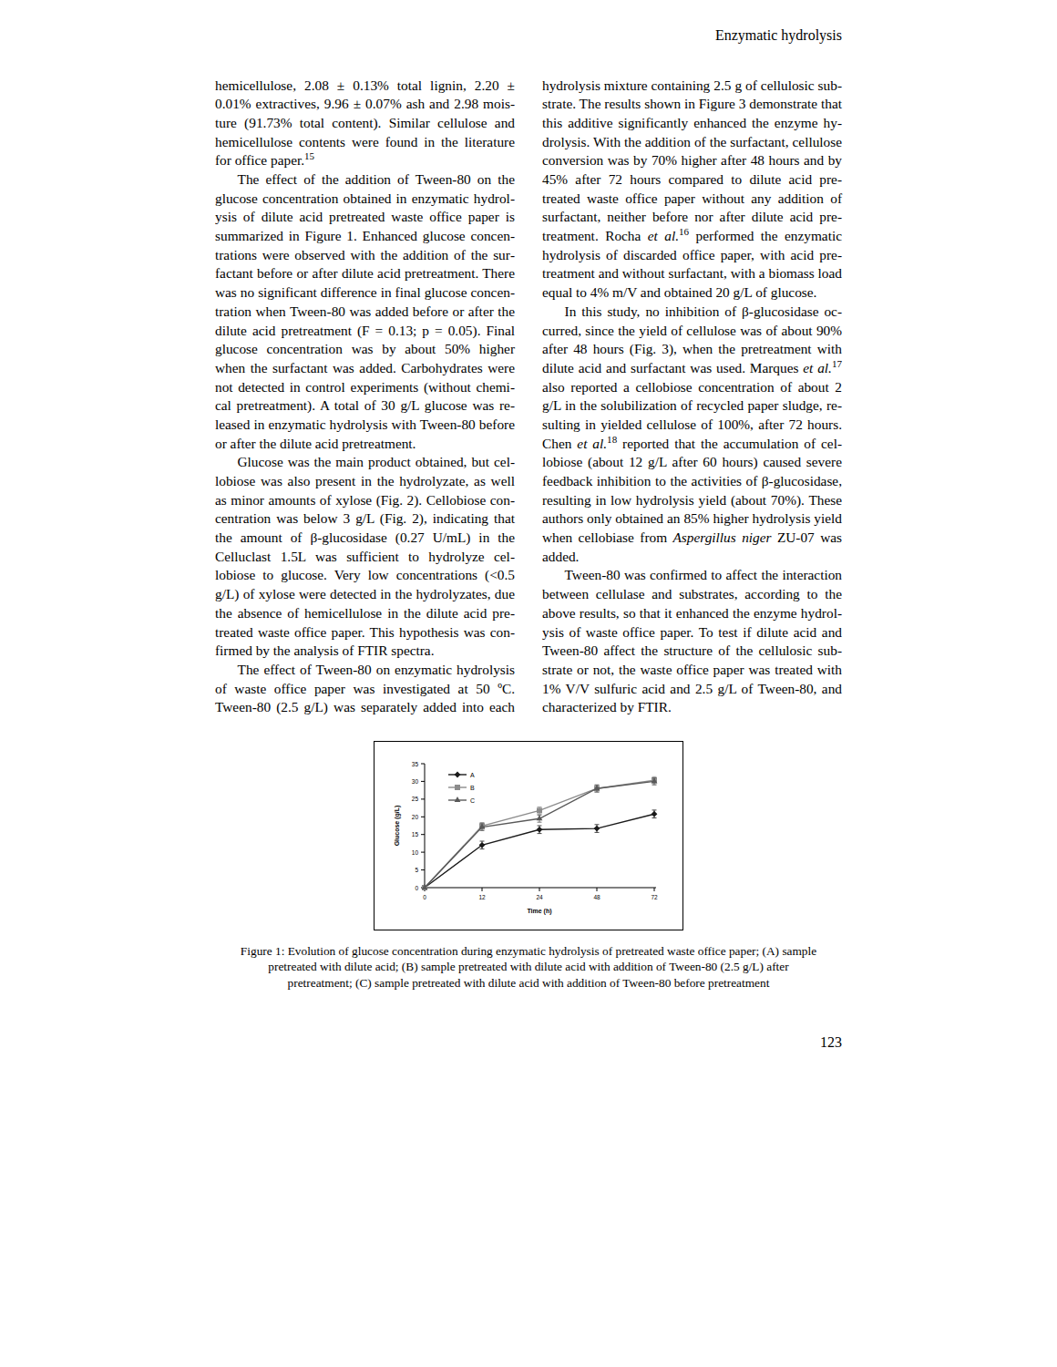Enzymatic hydrolysis
hemicellulose, 2.08 ± 0.13% total lignin, 2.20 ± 0.01% extractives, 9.96 ± 0.07% ash and 2.98 moisture (91.73% total content). Similar cellulose and hemicellulose contents were found in the literature for office paper.15
The effect of the addition of Tween-80 on the glucose concentration obtained in enzymatic hydrolysis of dilute acid pretreated waste office paper is summarized in Figure 1. Enhanced glucose concentrations were observed with the addition of the surfactant before or after dilute acid pretreatment. There was no significant difference in final glucose concentration when Tween-80 was added before or after the dilute acid pretreatment (F = 0.13; p = 0.05). Final glucose concentration was by about 50% higher when the surfactant was added. Carbohydrates were not detected in control experiments (without chemical pretreatment). A total of 30 g/L glucose was released in enzymatic hydrolysis with Tween-80 before or after the dilute acid pretreatment.
Glucose was the main product obtained, but cellobiose was also present in the hydrolyzate, as well as minor amounts of xylose (Fig. 2). Cellobiose concentration was below 3 g/L (Fig. 2), indicating that the amount of β-glucosidase (0.27 U/mL) in the Celluclast 1.5L was sufficient to hydrolyze cellobiose to glucose. Very low concentrations (<0.5 g/L) of xylose were detected in the hydrolyzates, due the absence of hemicellulose in the dilute acid pretreated waste office paper. This hypothesis was confirmed by the analysis of FTIR spectra.
The effect of Tween-80 on enzymatic hydrolysis of waste office paper was investigated at 50 ºC. Tween-80 (2.5 g/L) was separately added into each hydrolysis mixture containing 2.5 g of cellulosic substrate. The results shown in Figure 3 demonstrate that this additive significantly enhanced the enzyme hydrolysis. With the addition of the surfactant, cellulose conversion was by 70% higher after 48 hours and by 45% after 72 hours compared to dilute acid pretreated waste office paper without any addition of surfactant, neither before nor after dilute acid pretreatment. Rocha et al.16 performed the enzymatic hydrolysis of discarded office paper, with acid pretreatment and without surfactant, with a biomass load equal to 4% m/V and obtained 20 g/L of glucose.
In this study, no inhibition of β-glucosidase occurred, since the yield of cellulose was of about 90% after 48 hours (Fig. 3), when the pretreatment with dilute acid and surfactant was used. Marques et al.17 also reported a cellobiose concentration of about 2 g/L in the solubilization of recycled paper sludge, resulting in yielded cellulose of 100%, after 72 hours. Chen et al.18 reported that the accumulation of cellobiose (about 12 g/L after 60 hours) caused severe feedback inhibition to the activities of β-glucosidase, resulting in low hydrolysis yield (about 70%). These authors only obtained an 85% higher hydrolysis yield when cellobiase from Aspergillus niger ZU-07 was added.
Tween-80 was confirmed to affect the interaction between cellulase and substrates, according to the above results, so that it enhanced the enzyme hydrolysis of waste office paper. To test if dilute acid and Tween-80 affect the structure of the cellulosic substrate or not, the waste office paper was treated with 1% V/V sulfuric acid and 2.5 g/L of Tween-80, and characterized by FTIR.
0 5 10 15 20 25 30 35 0 12 24 48 72 Time (h) Glucose (g/L) A B C
Figure 1: Evolution of glucose concentration during enzymatic hydrolysis of pretreated waste office paper; (A) sample pretreated with dilute acid; (B) sample pretreated with dilute acid with addition of Tween-80 (2.5 g/L) after pretreatment; (C) sample pretreated with dilute acid with addition of Tween-80 before pretreatment
123